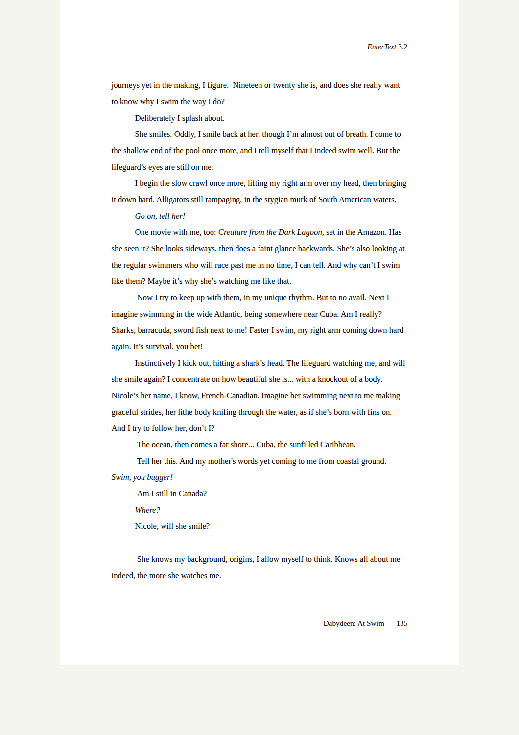EnterText 3.2
journeys yet in the making, I figure. Nineteen or twenty she is, and does she really want to know why I swim the way I do?
Deliberately I splash about.
She smiles. Oddly, I smile back at her, though I’m almost out of breath. I come to the shallow end of the pool once more, and I tell myself that I indeed swim well. But the lifeguard’s eyes are still on me.
I begin the slow crawl once more, lifting my right arm over my head, then bringing it down hard. Alligators still rampaging, in the stygian murk of South American waters.
Go on, tell her!
One movie with me, too: Creature from the Dark Lagoon, set in the Amazon. Has she seen it? She looks sideways, then does a faint glance backwards. She’s also looking at the regular swimmers who will race past me in no time, I can tell. And why can’t I swim like them? Maybe it’s why she’s watching me like that.
Now I try to keep up with them, in my unique rhythm. But to no avail. Next I imagine swimming in the wide Atlantic, being somewhere near Cuba. Am I really? Sharks, barracuda, sword fish next to me! Faster I swim, my right arm coming down hard again. It’s survival, you bet!
Instinctively I kick out, hitting a shark’s head. The lifeguard watching me, and will she smile again? I concentrate on how beautiful she is... with a knockout of a body. Nicole’s her name, I know, French-Canadian. Imagine her swimming next to me making graceful strides, her lithe body knifing through the water, as if she’s born with fins on. And I try to follow her, don’t I?
The ocean, then comes a far shore... Cuba, the sunfilled Caribbean.
Tell her this. And my mother's words yet coming to me from coastal ground. Swim, you bugger!
Am I still in Canada?
Where?
Nicole, will she smile?
She knows my background, origins, I allow myself to think. Knows all about me indeed, the more she watches me.
Dabydeen: At Swim135